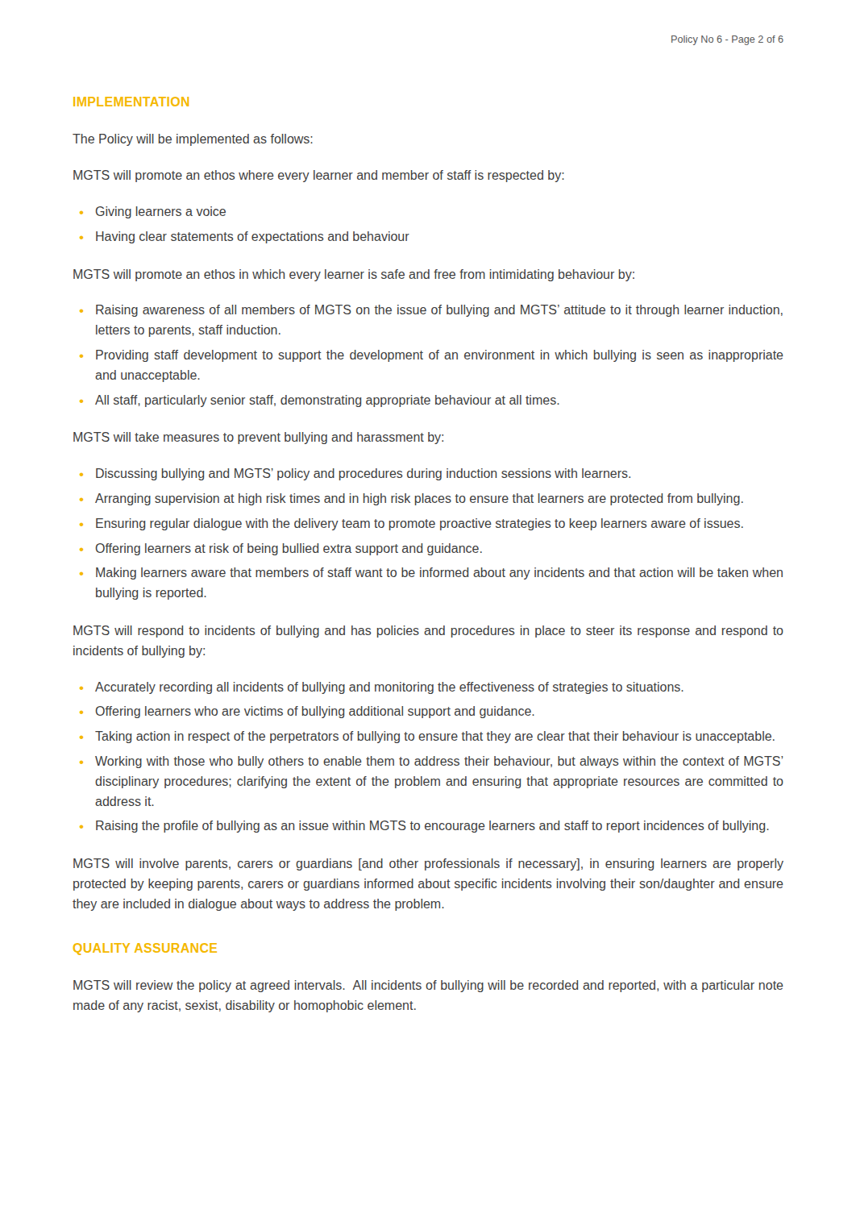Policy No 6 - Page 2 of 6
IMPLEMENTATION
The Policy will be implemented as follows:
MGTS will promote an ethos where every learner and member of staff is respected by:
Giving learners a voice
Having clear statements of expectations and behaviour
MGTS will promote an ethos in which every learner is safe and free from intimidating behaviour by:
Raising awareness of all members of MGTS on the issue of bullying and MGTS’ attitude to it through learner induction, letters to parents, staff induction.
Providing staff development to support the development of an environment in which bullying is seen as inappropriate and unacceptable.
All staff, particularly senior staff, demonstrating appropriate behaviour at all times.
MGTS will take measures to prevent bullying and harassment by:
Discussing bullying and MGTS’ policy and procedures during induction sessions with learners.
Arranging supervision at high risk times and in high risk places to ensure that learners are protected from bullying.
Ensuring regular dialogue with the delivery team to promote proactive strategies to keep learners aware of issues.
Offering learners at risk of being bullied extra support and guidance.
Making learners aware that members of staff want to be informed about any incidents and that action will be taken when bullying is reported.
MGTS will respond to incidents of bullying and has policies and procedures in place to steer its response and respond to incidents of bullying by:
Accurately recording all incidents of bullying and monitoring the effectiveness of strategies to situations.
Offering learners who are victims of bullying additional support and guidance.
Taking action in respect of the perpetrators of bullying to ensure that they are clear that their behaviour is unacceptable.
Working with those who bully others to enable them to address their behaviour, but always within the context of MGTS’ disciplinary procedures; clarifying the extent of the problem and ensuring that appropriate resources are committed to address it.
Raising the profile of bullying as an issue within MGTS to encourage learners and staff to report incidences of bullying.
MGTS will involve parents, carers or guardians [and other professionals if necessary], in ensuring learners are properly protected by keeping parents, carers or guardians informed about specific incidents involving their son/daughter and ensure they are included in dialogue about ways to address the problem.
QUALITY ASSURANCE
MGTS will review the policy at agreed intervals. All incidents of bullying will be recorded and reported, with a particular note made of any racist, sexist, disability or homophobic element.